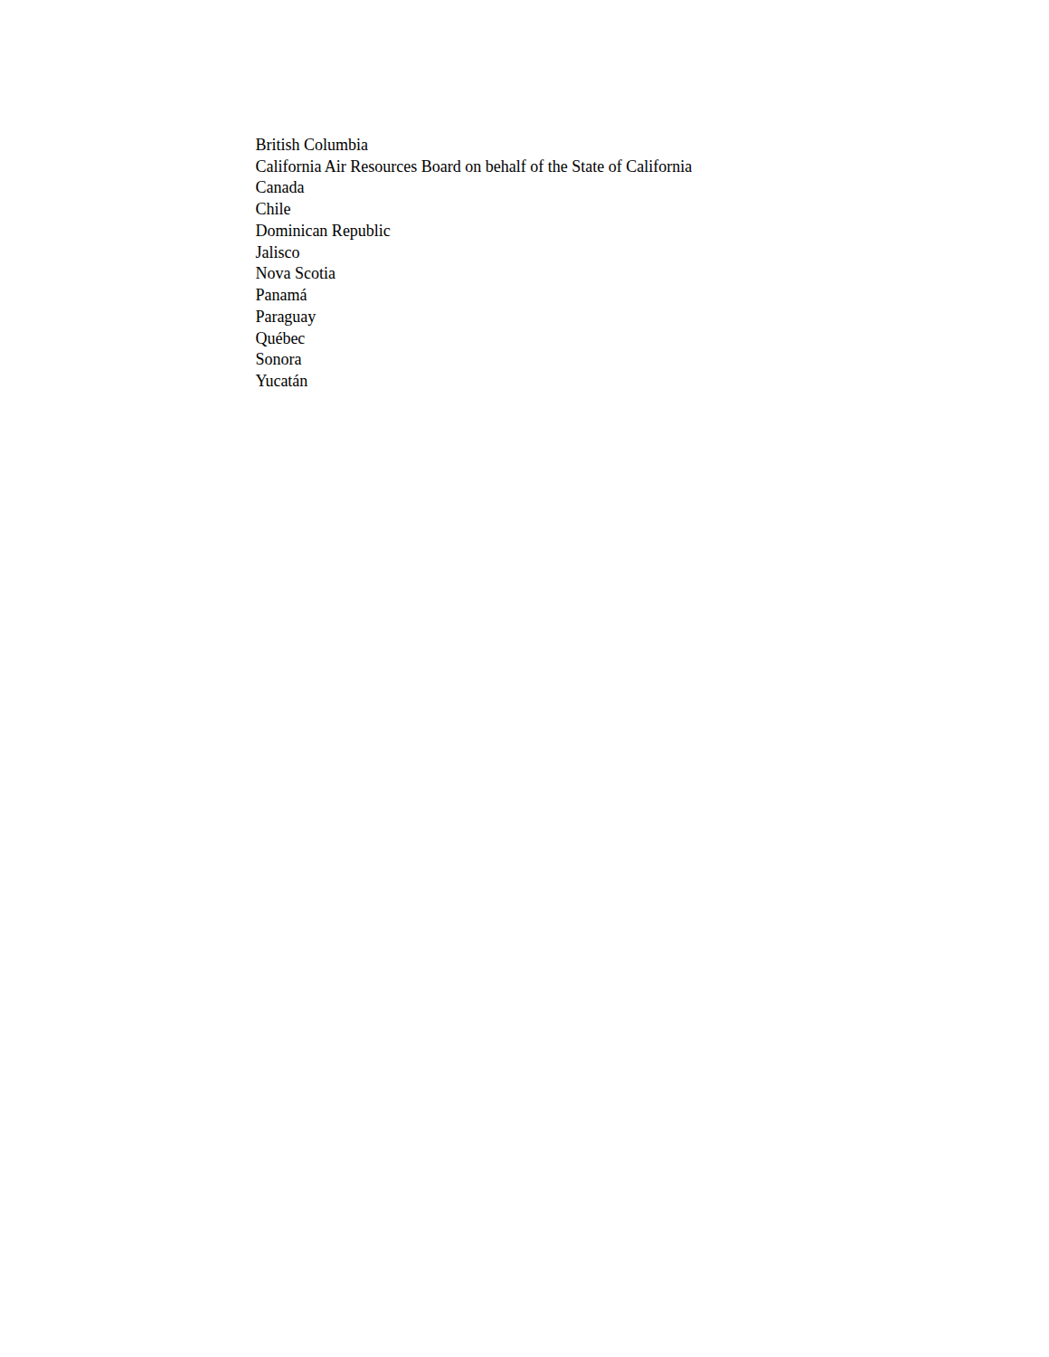British Columbia
California Air Resources Board on behalf of the State of California
Canada
Chile
Dominican Republic
Jalisco
Nova Scotia
Panamá
Paraguay
Québec
Sonora
Yucatán